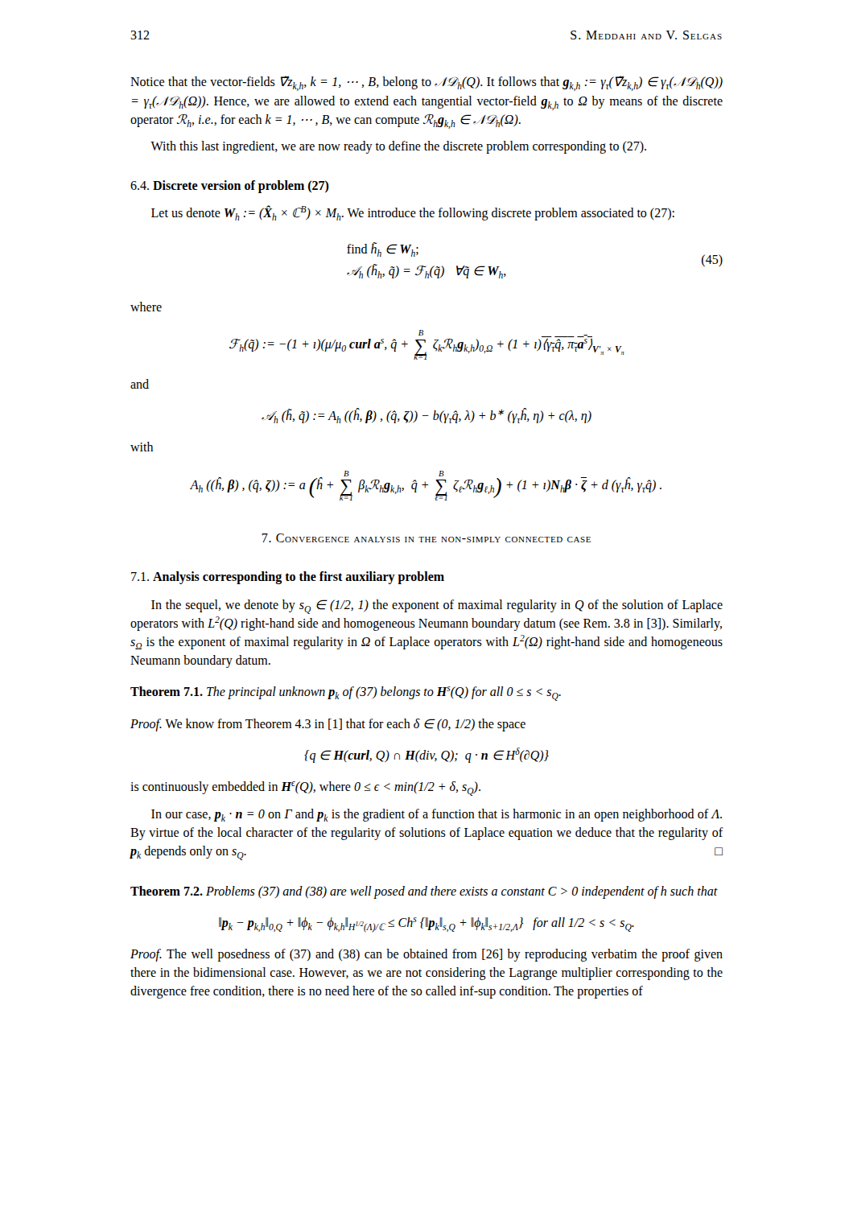312 S. Meddahi and V. Selgas
Notice that the vector-fields ∇̃zk,h, k = 1, ⋯ , B, belong to 𝒩𝒟h(Q). It follows that gk,h := γτ(∇̃zk,h) ∈ γτ(𝒩𝒟h(Q)) = γτ(𝒩𝒟h(Ω)). Hence, we are allowed to extend each tangential vector-field gk,h to Ω by means of the discrete operator ℛh, i.e., for each k = 1, ⋯ , B, we can compute ℛhgk,h ∈ 𝒩𝒟h(Ω).
With this last ingredient, we are now ready to define the discrete problem corresponding to (27).
6.4. Discrete version of problem (27)
Let us denote Wh := (X̂h × ℂB) × Mh. We introduce the following discrete problem associated to (27):
find h̃h ∈ Wh;
𝒜h (h̃h, q̃) = ℱh(q̃) ∀q̃ ∈ Wh,
(45)
where
ℱh(q̃) := −(1 + ı)(μ/μ0 curl as, q̂ + B∑k=1 ζkℛhgk,h)0,Ω + (1 + ı)⟨γτq̂, πτas⟩V′π × Vπ
and
𝒜h (h̃, q̃) := Ah ((ĥ, β) , (q̂, ζ)) − b(γτq̂, λ) + b∗ (γτĥ, η) + c(λ, η)
with
Ah ((ĥ, β) , (q̂, ζ)) := a (ĥ + B∑k=1 βkℛhgk,h, q̂ + B∑ℓ=1 ζℓℛhgℓ,h) + (1 + ı)Nhβ · ζ + d (γτĥ, γτq̂) .
7. Convergence analysis in the non-simply connected case
7.1. Analysis corresponding to the first auxiliary problem
In the sequel, we denote by sQ ∈ (1/2, 1) the exponent of maximal regularity in Q of the solution of Laplace operators with L2(Q) right-hand side and homogeneous Neumann boundary datum (see Rem. 3.8 in [3]). Similarly, sΩ is the exponent of maximal regularity in Ω of Laplace operators with L2(Ω) right-hand side and homogeneous Neumann boundary datum.
Theorem 7.1. The principal unknown pk of (37) belongs to Hs(Q) for all 0 ≤ s < sQ.
Proof. We know from Theorem 4.3 in [1] that for each δ ∈ (0, 1/2) the space
{q ∈ H(curl, Q) ∩ H(div, Q); q · n ∈ Hδ(∂Q)}
is continuously embedded in Hϵ(Q), where 0 ≤ ϵ < min(1/2 + δ, sQ).
In our case, pk · n = 0 on Γ and pk is the gradient of a function that is harmonic in an open neighborhood of Λ. By virtue of the local character of the regularity of solutions of Laplace equation we deduce that the regularity of pk depends only on sQ. □
Theorem 7.2. Problems (37) and (38) are well posed and there exists a constant C > 0 independent of h such that
‖pk − pk,h‖0,Q + ‖ϕk − ϕk,h‖H1/2(Λ)/ℂ ≤ Chs {‖pk‖s,Q + ‖ϕk‖s+1/2,Λ} for all 1/2 < s < sQ.
Proof. The well posedness of (37) and (38) can be obtained from [26] by reproducing verbatim the proof given there in the bidimensional case. However, as we are not considering the Lagrange multiplier corresponding to the divergence free condition, there is no need here of the so called inf-sup condition. The properties of